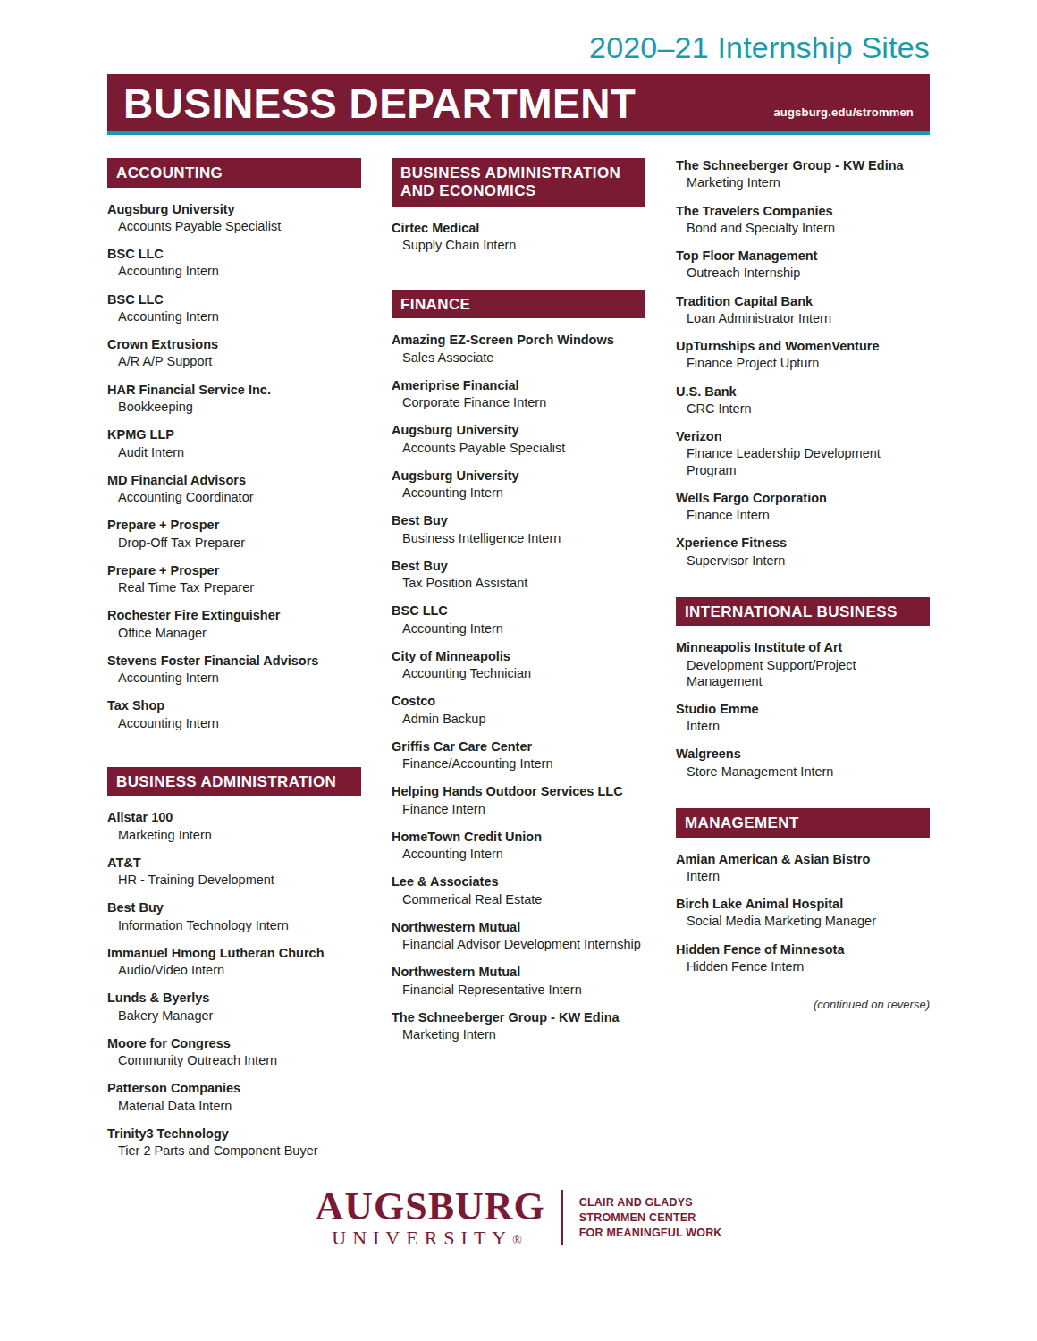2020–21 Internship Sites
Business Department
augsburg.edu/strommen
Accounting
Augsburg University
Accounts Payable Specialist
BSC LLC
Accounting Intern
BSC LLC
Accounting Intern
Crown Extrusions
A/R A/P Support
HAR Financial Service Inc.
Bookkeeping
KPMG LLP
Audit Intern
MD Financial Advisors
Accounting Coordinator
Prepare + Prosper
Drop-Off Tax Preparer
Prepare + Prosper
Real Time Tax Preparer
Rochester Fire Extinguisher
Office Manager
Stevens Foster Financial Advisors
Accounting Intern
Tax Shop
Accounting Intern
Business Administration
Allstar 100
Marketing Intern
AT&T
HR - Training Development
Best Buy
Information Technology Intern
Immanuel Hmong Lutheran Church
Audio/Video Intern
Lunds & Byerlys
Bakery Manager
Moore for Congress
Community Outreach Intern
Patterson Companies
Material Data Intern
Trinity3 Technology
Tier 2 Parts and Component Buyer
Business Administration
and Economics
Cirtec Medical
Supply Chain Intern
Finance
Amazing EZ-Screen Porch Windows
Sales Associate
Ameriprise Financial
Corporate Finance Intern
Augsburg University
Accounts Payable Specialist
Augsburg University
Accounting Intern
Best Buy
Business Intelligence Intern
Best Buy
Tax Position Assistant
BSC LLC
Accounting Intern
City of Minneapolis
Accounting Technician
Costco
Admin Backup
Griffis Car Care Center
Finance/Accounting Intern
Helping Hands Outdoor Services LLC
Finance Intern
HomeTown Credit Union
Accounting Intern
Lee & Associates
Commerical Real Estate
Northwestern Mutual
Financial Advisor Development Internship
Northwestern Mutual
Financial Representative Intern
The Schneeberger Group - KW Edina
Marketing Intern
The Schneeberger Group - KW Edina
Marketing Intern
The Travelers Companies
Bond and Specialty Intern
Top Floor Management
Outreach Internship
Tradition Capital Bank
Loan Administrator Intern
UpTurnships and WomenVenture
Finance Project Upturn
U.S. Bank
CRC Intern
Verizon
Finance Leadership Development Program
Wells Fargo Corporation
Finance Intern
Xperience Fitness
Supervisor Intern
International Business
Minneapolis Institute of Art
Development Support/Project Management
Studio Emme
Intern
Walgreens
Store Management Intern
Management
Amian American & Asian Bistro
Intern
Birch Lake Animal Hospital
Social Media Marketing Manager
Hidden Fence of Minnesota
Hidden Fence Intern
(continued on reverse)
AUGSBURG
UNIVERSITY®
Clair and Gladys
Strommen Center
for Meaningful Work